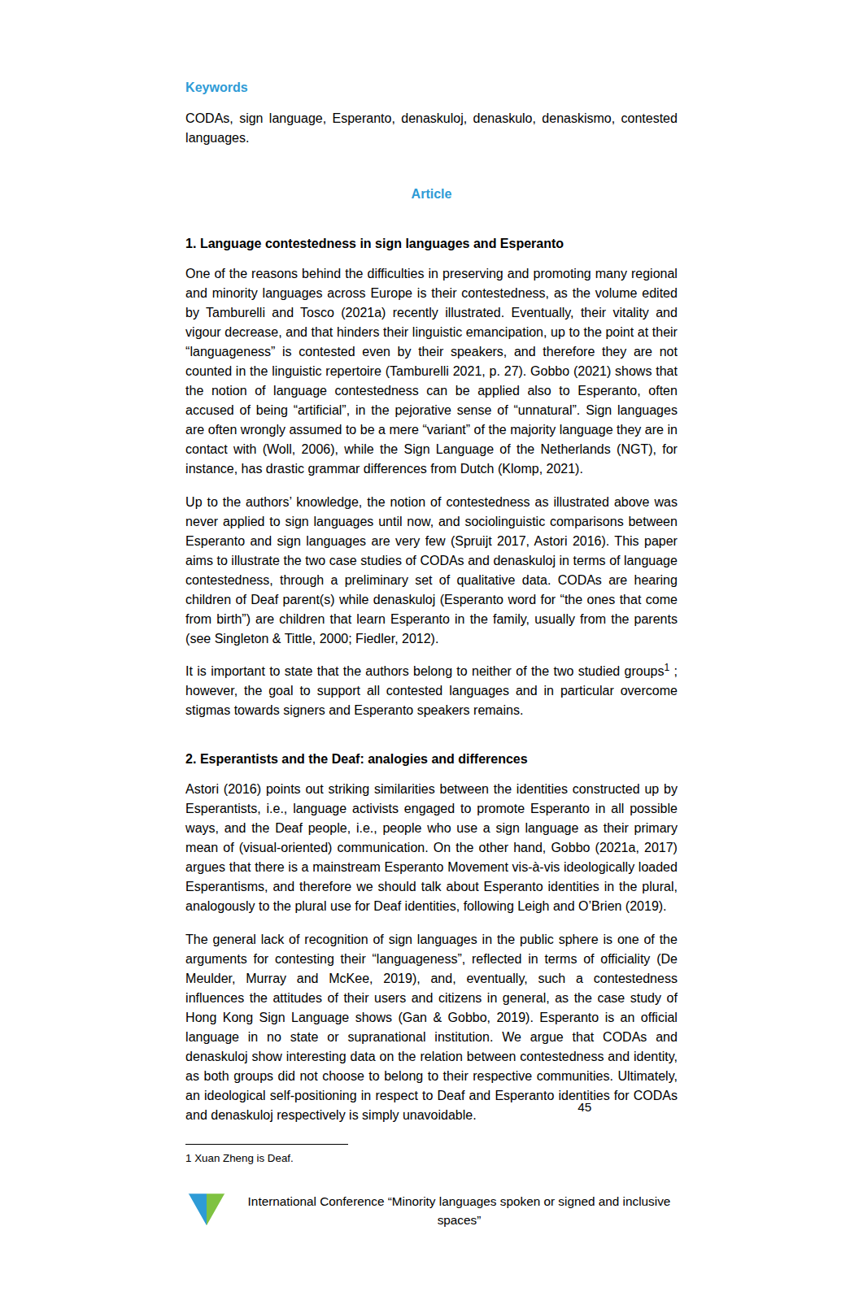Keywords
CODAs, sign language, Esperanto, denaskuloj, denaskulo, denaskismo, contested languages.
Article
1. Language contestedness in sign languages and Esperanto
One of the reasons behind the difficulties in preserving and promoting many regional and minority languages across Europe is their contestedness, as the volume edited by Tamburelli and Tosco (2021a) recently illustrated. Eventually, their vitality and vigour decrease, and that hinders their linguistic emancipation, up to the point at their “languageness” is contested even by their speakers, and therefore they are not counted in the linguistic repertoire (Tamburelli 2021, p. 27). Gobbo (2021) shows that the notion of language contestedness can be applied also to Esperanto, often accused of being “artificial”, in the pejorative sense of “unnatural”. Sign languages are often wrongly assumed to be a mere “variant” of the majority language they are in contact with (Woll, 2006), while the Sign Language of the Netherlands (NGT), for instance, has drastic grammar differences from Dutch (Klomp, 2021).
Up to the authors’ knowledge, the notion of contestedness as illustrated above was never applied to sign languages until now, and sociolinguistic comparisons between Esperanto and sign languages are very few (Spruijt 2017, Astori 2016). This paper aims to illustrate the two case studies of CODAs and denaskuloj in terms of language contestedness, through a preliminary set of qualitative data. CODAs are hearing children of Deaf parent(s) while denaskuloj (Esperanto word for “the ones that come from birth”) are children that learn Esperanto in the family, usually from the parents (see Singleton & Tittle, 2000; Fiedler, 2012).
It is important to state that the authors belong to neither of the two studied groups1 ; however, the goal to support all contested languages and in particular overcome stigmas towards signers and Esperanto speakers remains.
2. Esperantists and the Deaf: analogies and differences
Astori (2016) points out striking similarities between the identities constructed up by Esperantists, i.e., language activists engaged to promote Esperanto in all possible ways, and the Deaf people, i.e., people who use a sign language as their primary mean of (visual-oriented) communication. On the other hand, Gobbo (2021a, 2017) argues that there is a mainstream Esperanto Movement vis-à-vis ideologically loaded Esperantisms, and therefore we should talk about Esperanto identities in the plural, analogously to the plural use for Deaf identities, following Leigh and O’Brien (2019).
The general lack of recognition of sign languages in the public sphere is one of the arguments for contesting their “languageness”, reflected in terms of officiality (De Meulder, Murray and McKee, 2019), and, eventually, such a contestedness influences the attitudes of their users and citizens in general, as the case study of Hong Kong Sign Language shows (Gan & Gobbo, 2019). Esperanto is an official language in no state or supranational institution. We argue that CODAs and denaskuloj show interesting data on the relation between contestedness and identity, as both groups did not choose to belong to their respective communities. Ultimately, an ideological self-positioning in respect to Deaf and Esperanto identities for CODAs and denaskuloj respectively is simply unavoidable.
1 Xuan Zheng is Deaf.
45
International Conference “Minority languages spoken or signed and inclusive spaces”